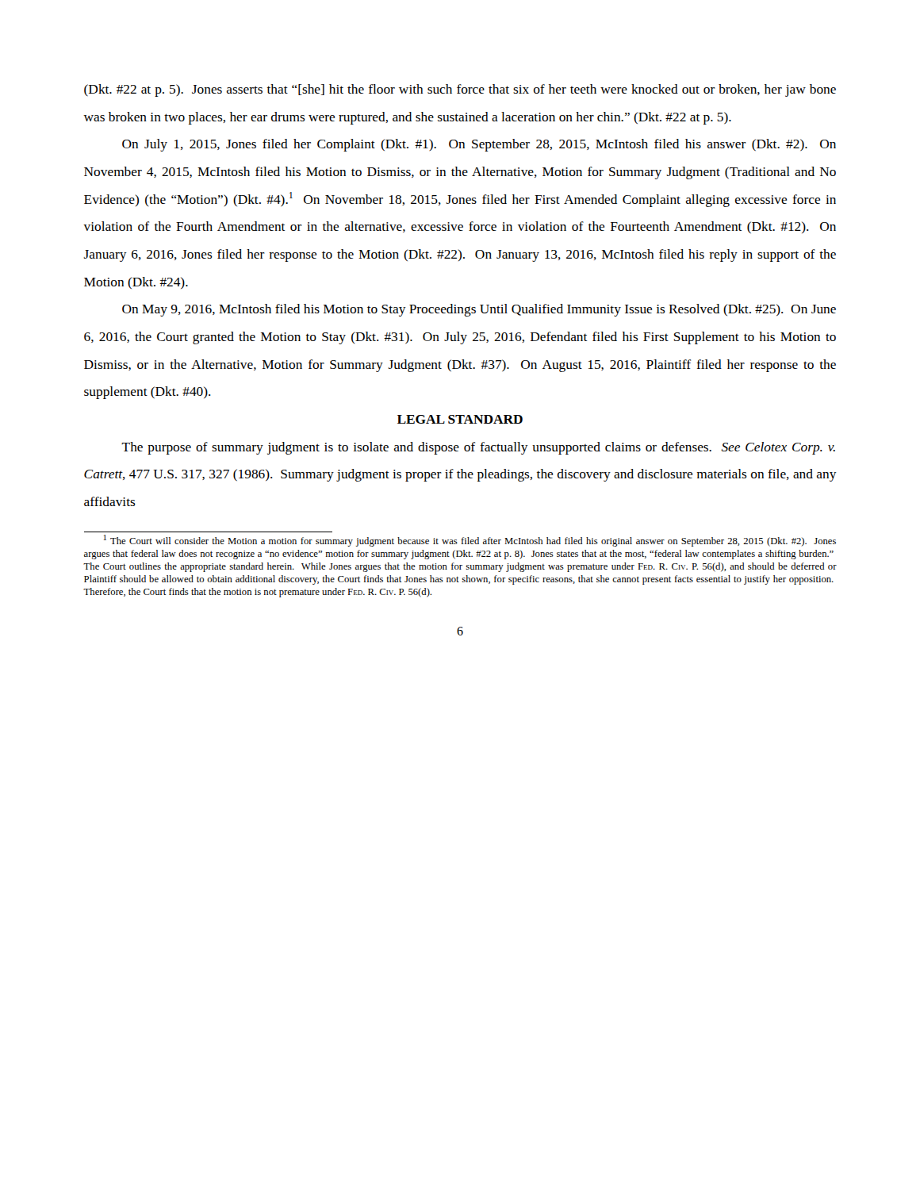(Dkt. #22 at p. 5). Jones asserts that “[she] hit the floor with such force that six of her teeth were knocked out or broken, her jaw bone was broken in two places, her ear drums were ruptured, and she sustained a laceration on her chin.” (Dkt. #22 at p. 5).
On July 1, 2015, Jones filed her Complaint (Dkt. #1). On September 28, 2015, McIntosh filed his answer (Dkt. #2). On November 4, 2015, McIntosh filed his Motion to Dismiss, or in the Alternative, Motion for Summary Judgment (Traditional and No Evidence) (the “Motion”) (Dkt. #4).1 On November 18, 2015, Jones filed her First Amended Complaint alleging excessive force in violation of the Fourth Amendment or in the alternative, excessive force in violation of the Fourteenth Amendment (Dkt. #12). On January 6, 2016, Jones filed her response to the Motion (Dkt. #22). On January 13, 2016, McIntosh filed his reply in support of the Motion (Dkt. #24).
On May 9, 2016, McIntosh filed his Motion to Stay Proceedings Until Qualified Immunity Issue is Resolved (Dkt. #25). On June 6, 2016, the Court granted the Motion to Stay (Dkt. #31). On July 25, 2016, Defendant filed his First Supplement to his Motion to Dismiss, or in the Alternative, Motion for Summary Judgment (Dkt. #37). On August 15, 2016, Plaintiff filed her response to the supplement (Dkt. #40).
LEGAL STANDARD
The purpose of summary judgment is to isolate and dispose of factually unsupported claims or defenses. See Celotex Corp. v. Catrett, 477 U.S. 317, 327 (1986). Summary judgment is proper if the pleadings, the discovery and disclosure materials on file, and any affidavits
1 The Court will consider the Motion a motion for summary judgment because it was filed after McIntosh had filed his original answer on September 28, 2015 (Dkt. #2). Jones argues that federal law does not recognize a “no evidence” motion for summary judgment (Dkt. #22 at p. 8). Jones states that at the most, “federal law contemplates a shifting burden.” The Court outlines the appropriate standard herein. While Jones argues that the motion for summary judgment was premature under Fed. R. Civ. P. 56(d), and should be deferred or Plaintiff should be allowed to obtain additional discovery, the Court finds that Jones has not shown, for specific reasons, that she cannot present facts essential to justify her opposition. Therefore, the Court finds that the motion is not premature under Fed. R. Civ. P. 56(d).
6